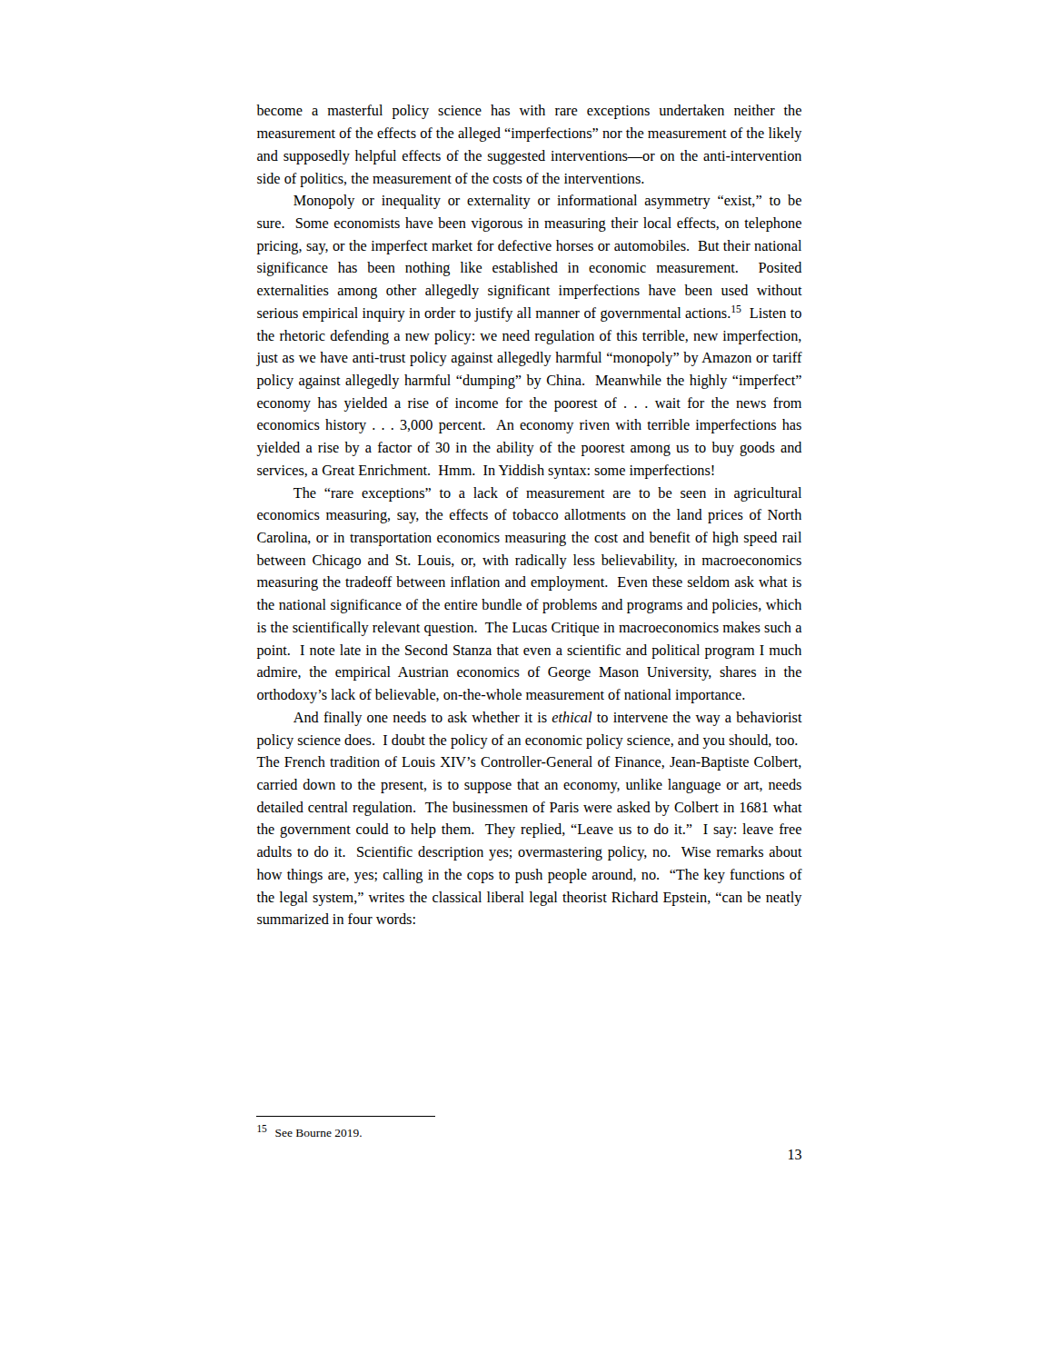become a masterful policy science has with rare exceptions undertaken neither the measurement of the effects of the alleged “imperfections” nor the measurement of the likely and supposedly helpful effects of the suggested interventions—or on the anti-intervention side of politics, the measurement of the costs of the interventions.
Monopoly or inequality or externality or informational asymmetry “exist,” to be sure. Some economists have been vigorous in measuring their local effects, on telephone pricing, say, or the imperfect market for defective horses or automobiles. But their national significance has been nothing like established in economic measurement. Posited externalities among other allegedly significant imperfections have been used without serious empirical inquiry in order to justify all manner of governmental actions.15 Listen to the rhetoric defending a new policy: we need regulation of this terrible, new imperfection, just as we have anti-trust policy against allegedly harmful “monopoly” by Amazon or tariff policy against allegedly harmful “dumping” by China. Meanwhile the highly “imperfect” economy has yielded a rise of income for the poorest of . . . wait for the news from economics history . . . 3,000 percent. An economy riven with terrible imperfections has yielded a rise by a factor of 30 in the ability of the poorest among us to buy goods and services, a Great Enrichment. Hmm. In Yiddish syntax: some imperfections!
The “rare exceptions” to a lack of measurement are to be seen in agricultural economics measuring, say, the effects of tobacco allotments on the land prices of North Carolina, or in transportation economics measuring the cost and benefit of high speed rail between Chicago and St. Louis, or, with radically less believability, in macroeconomics measuring the tradeoff between inflation and employment. Even these seldom ask what is the national significance of the entire bundle of problems and programs and policies, which is the scientifically relevant question. The Lucas Critique in macroeconomics makes such a point. I note late in the Second Stanza that even a scientific and political program I much admire, the empirical Austrian economics of George Mason University, shares in the orthodoxy’s lack of believable, on-the-whole measurement of national importance.
And finally one needs to ask whether it is ethical to intervene the way a behaviorist policy science does. I doubt the policy of an economic policy science, and you should, too. The French tradition of Louis XIV’s Controller-General of Finance, Jean-Baptiste Colbert, carried down to the present, is to suppose that an economy, unlike language or art, needs detailed central regulation. The businessmen of Paris were asked by Colbert in 1681 what the government could to help them. They replied, “Leave us to do it.” I say: leave free adults to do it. Scientific description yes; overmastering policy, no. Wise remarks about how things are, yes; calling in the cops to push people around, no. “The key functions of the legal system,” writes the classical liberal legal theorist Richard Epstein, “can be neatly summarized in four words:
15 See Bourne 2019.
13